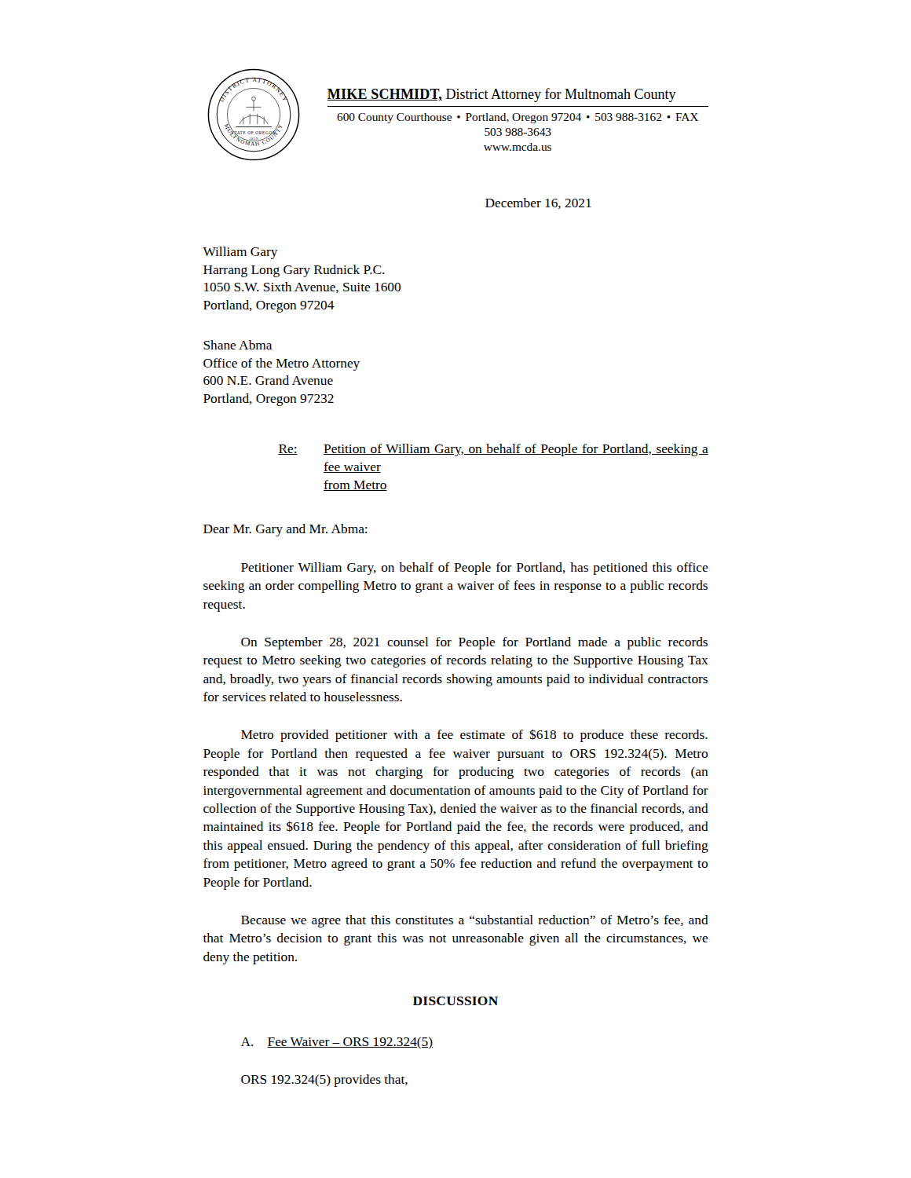DISTRICT ATTORNEY MULTNOMAH COUNTY STATE OF OREGON 1859
MIKE SCHMIDT, District Attorney for Multnomah County
600 County Courthouse • Portland, Oregon 97204 • 503 988-3162 • FAX 503 988-3643
www.mcda.us
December 16, 2021
William Gary
Harrang Long Gary Rudnick P.C.
1050 S.W. Sixth Avenue, Suite 1600
Portland, Oregon 97204
Shane Abma
Office of the Metro Attorney
600 N.E. Grand Avenue
Portland, Oregon 97232
Re:
Petition of William Gary, on behalf of People for Portland, seeking a fee waiver from Metro
Dear Mr. Gary and Mr. Abma:
Petitioner William Gary, on behalf of People for Portland, has petitioned this office seeking an order compelling Metro to grant a waiver of fees in response to a public records request.
On September 28, 2021 counsel for People for Portland made a public records request to Metro seeking two categories of records relating to the Supportive Housing Tax and, broadly, two years of financial records showing amounts paid to individual contractors for services related to houselessness.
Metro provided petitioner with a fee estimate of $618 to produce these records. People for Portland then requested a fee waiver pursuant to ORS 192.324(5). Metro responded that it was not charging for producing two categories of records (an intergovernmental agreement and documentation of amounts paid to the City of Portland for collection of the Supportive Housing Tax), denied the waiver as to the financial records, and maintained its $618 fee. People for Portland paid the fee, the records were produced, and this appeal ensued. During the pendency of this appeal, after consideration of full briefing from petitioner, Metro agreed to grant a 50% fee reduction and refund the overpayment to People for Portland.
Because we agree that this constitutes a “substantial reduction” of Metro’s fee, and that Metro’s decision to grant this was not unreasonable given all the circumstances, we deny the petition.
DISCUSSION
A.
Fee Waiver – ORS 192.324(5)
ORS 192.324(5) provides that,